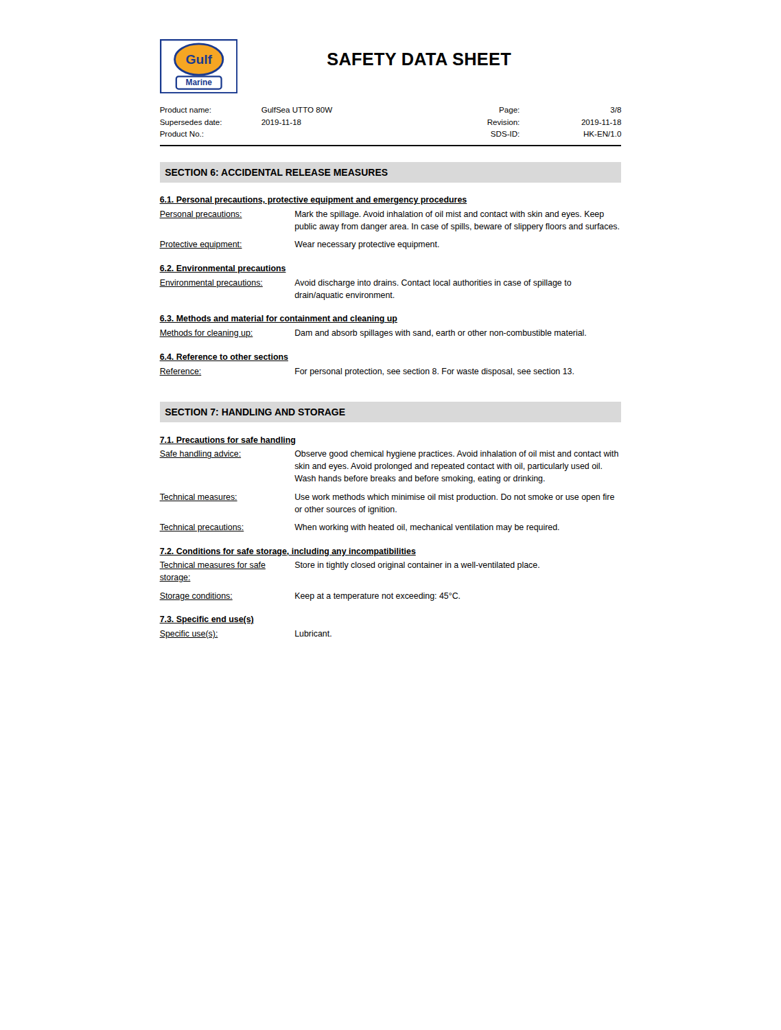Gulf Marine
SAFETY DATA SHEET
| Product name: | GulfSea UTTO 80W | Page: | 3/8 |
| Supersedes date: | 2019-11-18 | Revision: | 2019-11-18 |
| Product No.: | | SDS-ID: | HK-EN/1.0 |
SECTION 6: ACCIDENTAL RELEASE MEASURES
6.1. Personal precautions, protective equipment and emergency procedures
Personal precautions:
Mark the spillage. Avoid inhalation of oil mist and contact with skin and eyes. Keep public away from danger area. In case of spills, beware of slippery floors and surfaces.
Protective equipment:
Wear necessary protective equipment.
6.2. Environmental precautions
Environmental precautions:
Avoid discharge into drains. Contact local authorities in case of spillage to drain/aquatic environment.
6.3. Methods and material for containment and cleaning up
Methods for cleaning up:
Dam and absorb spillages with sand, earth or other non-combustible material.
6.4. Reference to other sections
Reference:
For personal protection, see section 8. For waste disposal, see section 13.
SECTION 7: HANDLING AND STORAGE
7.1. Precautions for safe handling
Safe handling advice:
Observe good chemical hygiene practices. Avoid inhalation of oil mist and contact with skin and eyes. Avoid prolonged and repeated contact with oil, particularly used oil. Wash hands before breaks and before smoking, eating or drinking.
Technical measures:
Use work methods which minimise oil mist production. Do not smoke or use open fire or other sources of ignition.
Technical precautions:
When working with heated oil, mechanical ventilation may be required.
7.2. Conditions for safe storage, including any incompatibilities
Technical measures for safe storage:
Store in tightly closed original container in a well-ventilated place.
Storage conditions:
Keep at a temperature not exceeding: 45°C.
7.3. Specific end use(s)
Specific use(s):
Lubricant.